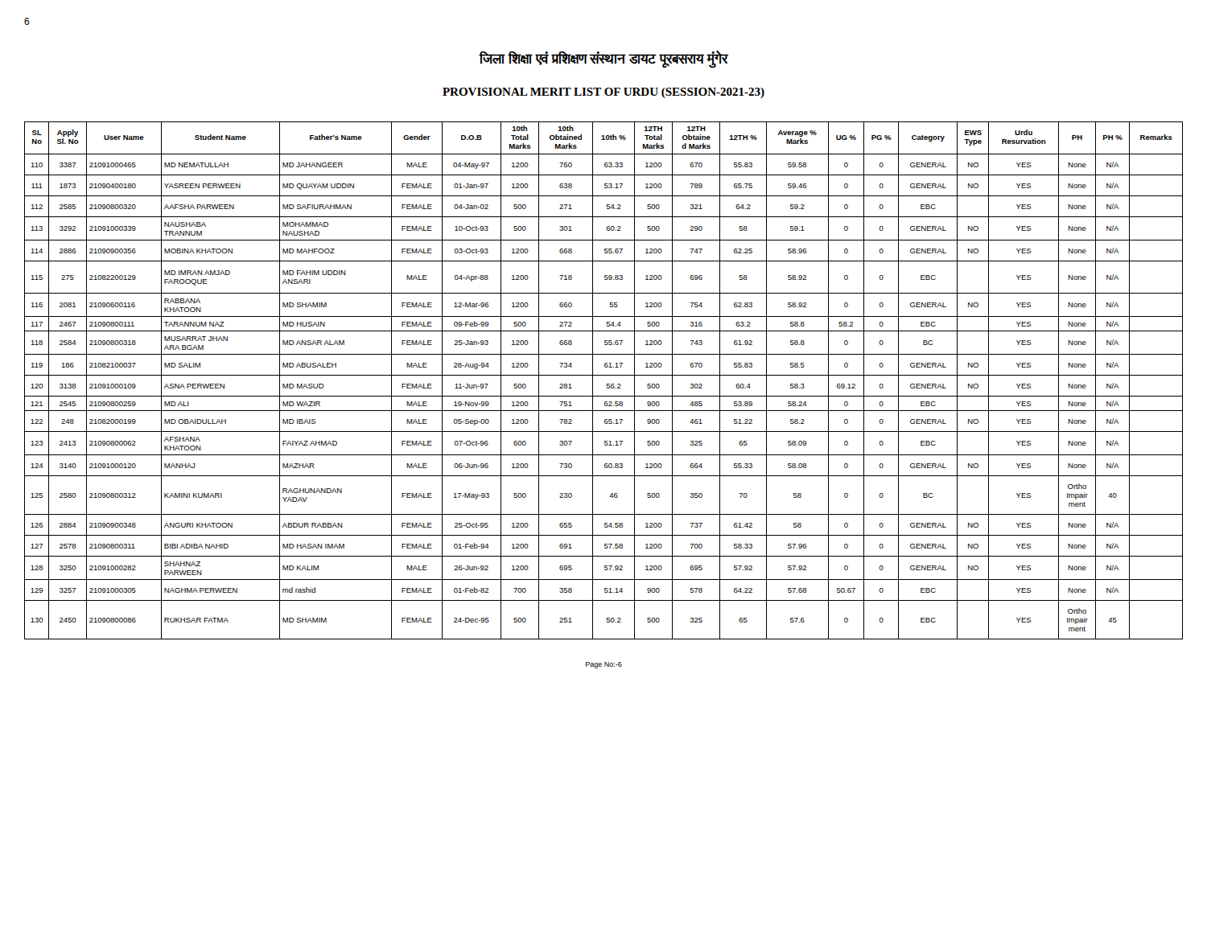6
जिला शिक्षा एवं प्रशिक्षण संस्थान डायट पूरबसराय मुंगेर
PROVISIONAL MERIT LIST OF URDU (SESSION-2021-23)
| SL No | Apply Sl. No | User Name | Student Name | Father's Name | Gender | D.O.B | 10th Total Marks | 10th Obtained Marks | 10th % | 12TH Total Marks | 12TH Obtaine d Marks | 12TH % | Average % Marks | UG % | PG % | Category | EWS Type | Urdu Resurvation | PH | PH % | Remarks |
| --- | --- | --- | --- | --- | --- | --- | --- | --- | --- | --- | --- | --- | --- | --- | --- | --- | --- | --- | --- | --- | --- |
| 110 | 3387 | 21091000465 | MD NEMATULLAH | MD JAHANGEER | MALE | 04-May-97 | 1200 | 760 | 63.33 | 1200 | 670 | 55.83 | 59.58 | 0 | 0 | GENERAL | NO | YES | None | N/A | |
| 111 | 1873 | 21090400180 | YASREEN PERWEEN | MD QUAYAM UDDIN | FEMALE | 01-Jan-97 | 1200 | 638 | 53.17 | 1200 | 789 | 65.75 | 59.46 | 0 | 0 | GENERAL | NO | YES | None | N/A | |
| 112 | 2585 | 21090800320 | AAFSHA PARWEEN | MD SAFIURAHMAN | FEMALE | 04-Jan-02 | 500 | 271 | 54.2 | 500 | 321 | 64.2 | 59.2 | 0 | 0 | EBC | | YES | None | N/A | |
| 113 | 3292 | 21091000339 | NAUSHABA TRANNUM | MOHAMMAD NAUSHAD | FEMALE | 10-Oct-93 | 500 | 301 | 60.2 | 500 | 290 | 58 | 59.1 | 0 | 0 | GENERAL | NO | YES | None | N/A | |
| 114 | 2886 | 21090900356 | MOBINA KHATOON | MD MAHFOOZ | FEMALE | 03-Oct-93 | 1200 | 668 | 55.67 | 1200 | 747 | 62.25 | 58.96 | 0 | 0 | GENERAL | NO | YES | None | N/A | |
| 115 | 275 | 21082200129 | MD IMRAN AMJAD FAROOQUE | MD FAHIM UDDIN ANSARI | MALE | 04-Apr-88 | 1200 | 718 | 59.83 | 1200 | 696 | 58 | 58.92 | 0 | 0 | EBC | | YES | None | N/A | |
| 116 | 2081 | 21090600116 | RABBANA KHATOON | MD SHAMIM | FEMALE | 12-Mar-96 | 1200 | 660 | 55 | 1200 | 754 | 62.83 | 58.92 | 0 | 0 | GENERAL | NO | YES | None | N/A | |
| 117 | 2467 | 21090800111 | TARANNUM NAZ | MD HUSAIN | FEMALE | 09-Feb-99 | 500 | 272 | 54.4 | 500 | 316 | 63.2 | 58.8 | 58.2 | 0 | EBC | | YES | None | N/A | |
| 118 | 2584 | 21090800318 | MUSARRAT JHAN ARA BGAM | MD ANSAR ALAM | FEMALE | 25-Jan-93 | 1200 | 668 | 55.67 | 1200 | 743 | 61.92 | 58.8 | 0 | 0 | BC | | YES | None | N/A | |
| 119 | 186 | 21082100037 | MD SALIM | MD ABUSALEH | MALE | 28-Aug-94 | 1200 | 734 | 61.17 | 1200 | 670 | 55.83 | 58.5 | 0 | 0 | GENERAL | NO | YES | None | N/A | |
| 120 | 3138 | 21091000109 | ASNA PERWEEN | MD MASUD | FEMALE | 11-Jun-97 | 500 | 281 | 56.2 | 500 | 302 | 60.4 | 58.3 | 69.12 | 0 | GENERAL | NO | YES | None | N/A | |
| 121 | 2545 | 21090800259 | MD ALI | MD WAZIR | MALE | 19-Nov-99 | 1200 | 751 | 62.58 | 900 | 485 | 53.89 | 58.24 | 0 | 0 | EBC | | YES | None | N/A | |
| 122 | 248 | 21082000199 | MD OBAIDULLAH | MD IBAIS | MALE | 05-Sep-00 | 1200 | 782 | 65.17 | 900 | 461 | 51.22 | 58.2 | 0 | 0 | GENERAL | NO | YES | None | N/A | |
| 123 | 2413 | 21090800062 | AFSHANA KHATOON | FAIYAZ AHMAD | FEMALE | 07-Oct-96 | 600 | 307 | 51.17 | 500 | 325 | 65 | 58.09 | 0 | 0 | EBC | | YES | None | N/A | |
| 124 | 3140 | 21091000120 | MANHAJ | MAZHAR | MALE | 06-Jun-96 | 1200 | 730 | 60.83 | 1200 | 664 | 55.33 | 58.08 | 0 | 0 | GENERAL | NO | YES | None | N/A | |
| 125 | 2580 | 21090800312 | KAMINI KUMARI | RAGHUNANDAN YADAV | FEMALE | 17-May-93 | 500 | 230 | 46 | 500 | 350 | 70 | 58 | 0 | 0 | BC | | YES | Ortho Impair ment | 40 | |
| 126 | 2884 | 21090900348 | ANGURI KHATOON | ABDUR RABBAN | FEMALE | 25-Oct-95 | 1200 | 655 | 54.58 | 1200 | 737 | 61.42 | 58 | 0 | 0 | GENERAL | NO | YES | None | N/A | |
| 127 | 2578 | 21090800311 | BIBI ADIBA NAHID | MD HASAN IMAM | FEMALE | 01-Feb-94 | 1200 | 691 | 57.58 | 1200 | 700 | 58.33 | 57.96 | 0 | 0 | GENERAL | NO | YES | None | N/A | |
| 128 | 3250 | 21091000282 | SHAHNAZ PARWEEN | MD KALIM | MALE | 26-Jun-92 | 1200 | 695 | 57.92 | 1200 | 695 | 57.92 | 57.92 | 0 | 0 | GENERAL | NO | YES | None | N/A | |
| 129 | 3257 | 21091000305 | NAGHMA PERWEEN | md rashid | FEMALE | 01-Feb-82 | 700 | 358 | 51.14 | 900 | 578 | 64.22 | 57.68 | 50.67 | 0 | EBC | | YES | None | N/A | |
| 130 | 2450 | 21090800086 | RUKHSAR FATMA | MD SHAMIM | FEMALE | 24-Dec-95 | 500 | 251 | 50.2 | 500 | 325 | 65 | 57.6 | 0 | 0 | EBC | | YES | Ortho Impair ment | 45 | |
Page No:-6